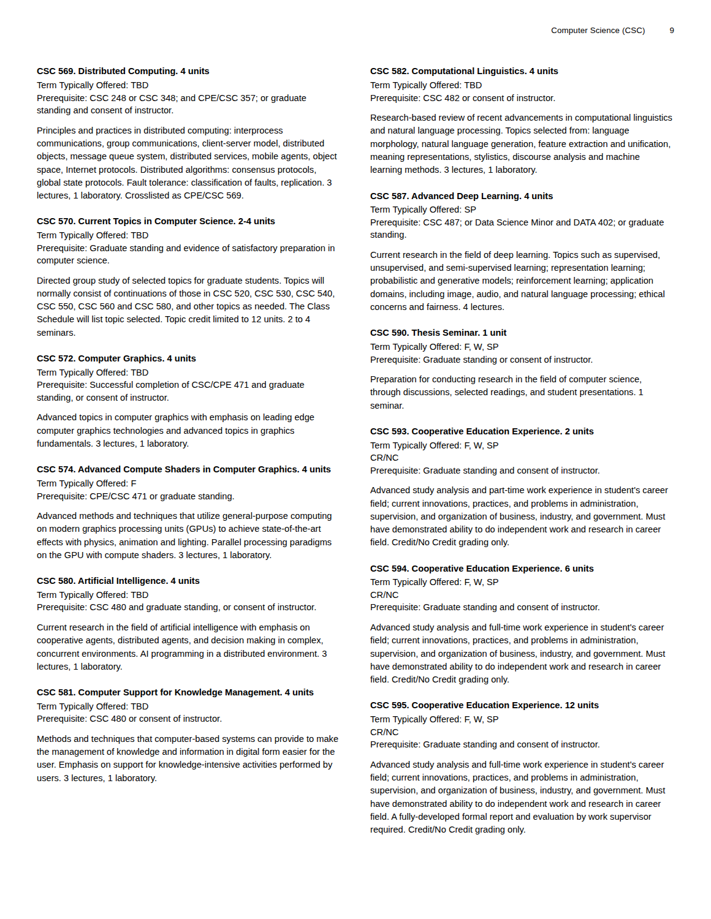Computer Science (CSC) 9
CSC 569. Distributed Computing. 4 units
Term Typically Offered: TBD
Prerequisite: CSC 248 or CSC 348; and CPE/CSC 357; or graduate standing and consent of instructor.
Principles and practices in distributed computing: interprocess communications, group communications, client-server model, distributed objects, message queue system, distributed services, mobile agents, object space, Internet protocols. Distributed algorithms: consensus protocols, global state protocols. Fault tolerance: classification of faults, replication. 3 lectures, 1 laboratory. Crosslisted as CPE/CSC 569.
CSC 570. Current Topics in Computer Science. 2-4 units
Term Typically Offered: TBD
Prerequisite: Graduate standing and evidence of satisfactory preparation in computer science.
Directed group study of selected topics for graduate students. Topics will normally consist of continuations of those in CSC 520, CSC 530, CSC 540, CSC 550, CSC 560 and CSC 580, and other topics as needed. The Class Schedule will list topic selected. Topic credit limited to 12 units. 2 to 4 seminars.
CSC 572. Computer Graphics. 4 units
Term Typically Offered: TBD
Prerequisite: Successful completion of CSC/CPE 471 and graduate standing, or consent of instructor.
Advanced topics in computer graphics with emphasis on leading edge computer graphics technologies and advanced topics in graphics fundamentals. 3 lectures, 1 laboratory.
CSC 574. Advanced Compute Shaders in Computer Graphics. 4 units
Term Typically Offered: F
Prerequisite: CPE/CSC 471 or graduate standing.
Advanced methods and techniques that utilize general-purpose computing on modern graphics processing units (GPUs) to achieve state-of-the-art effects with physics, animation and lighting. Parallel processing paradigms on the GPU with compute shaders. 3 lectures, 1 laboratory.
CSC 580. Artificial Intelligence. 4 units
Term Typically Offered: TBD
Prerequisite: CSC 480 and graduate standing, or consent of instructor.
Current research in the field of artificial intelligence with emphasis on cooperative agents, distributed agents, and decision making in complex, concurrent environments. AI programming in a distributed environment. 3 lectures, 1 laboratory.
CSC 581. Computer Support for Knowledge Management. 4 units
Term Typically Offered: TBD
Prerequisite: CSC 480 or consent of instructor.
Methods and techniques that computer-based systems can provide to make the management of knowledge and information in digital form easier for the user. Emphasis on support for knowledge-intensive activities performed by users. 3 lectures, 1 laboratory.
CSC 582. Computational Linguistics. 4 units
Term Typically Offered: TBD
Prerequisite: CSC 482 or consent of instructor.
Research-based review of recent advancements in computational linguistics and natural language processing. Topics selected from: language morphology, natural language generation, feature extraction and unification, meaning representations, stylistics, discourse analysis and machine learning methods. 3 lectures, 1 laboratory.
CSC 587. Advanced Deep Learning. 4 units
Term Typically Offered: SP
Prerequisite: CSC 487; or Data Science Minor and DATA 402; or graduate standing.
Current research in the field of deep learning. Topics such as supervised, unsupervised, and semi-supervised learning; representation learning; probabilistic and generative models; reinforcement learning; application domains, including image, audio, and natural language processing; ethical concerns and fairness. 4 lectures.
CSC 590. Thesis Seminar. 1 unit
Term Typically Offered: F, W, SP
Prerequisite: Graduate standing or consent of instructor.
Preparation for conducting research in the field of computer science, through discussions, selected readings, and student presentations. 1 seminar.
CSC 593. Cooperative Education Experience. 2 units
Term Typically Offered: F, W, SP
CR/NC
Prerequisite: Graduate standing and consent of instructor.
Advanced study analysis and part-time work experience in student's career field; current innovations, practices, and problems in administration, supervision, and organization of business, industry, and government. Must have demonstrated ability to do independent work and research in career field. Credit/No Credit grading only.
CSC 594. Cooperative Education Experience. 6 units
Term Typically Offered: F, W, SP
CR/NC
Prerequisite: Graduate standing and consent of instructor.
Advanced study analysis and full-time work experience in student's career field; current innovations, practices, and problems in administration, supervision, and organization of business, industry, and government. Must have demonstrated ability to do independent work and research in career field. Credit/No Credit grading only.
CSC 595. Cooperative Education Experience. 12 units
Term Typically Offered: F, W, SP
CR/NC
Prerequisite: Graduate standing and consent of instructor.
Advanced study analysis and full-time work experience in student's career field; current innovations, practices, and problems in administration, supervision, and organization of business, industry, and government. Must have demonstrated ability to do independent work and research in career field. A fully-developed formal report and evaluation by work supervisor required. Credit/No Credit grading only.